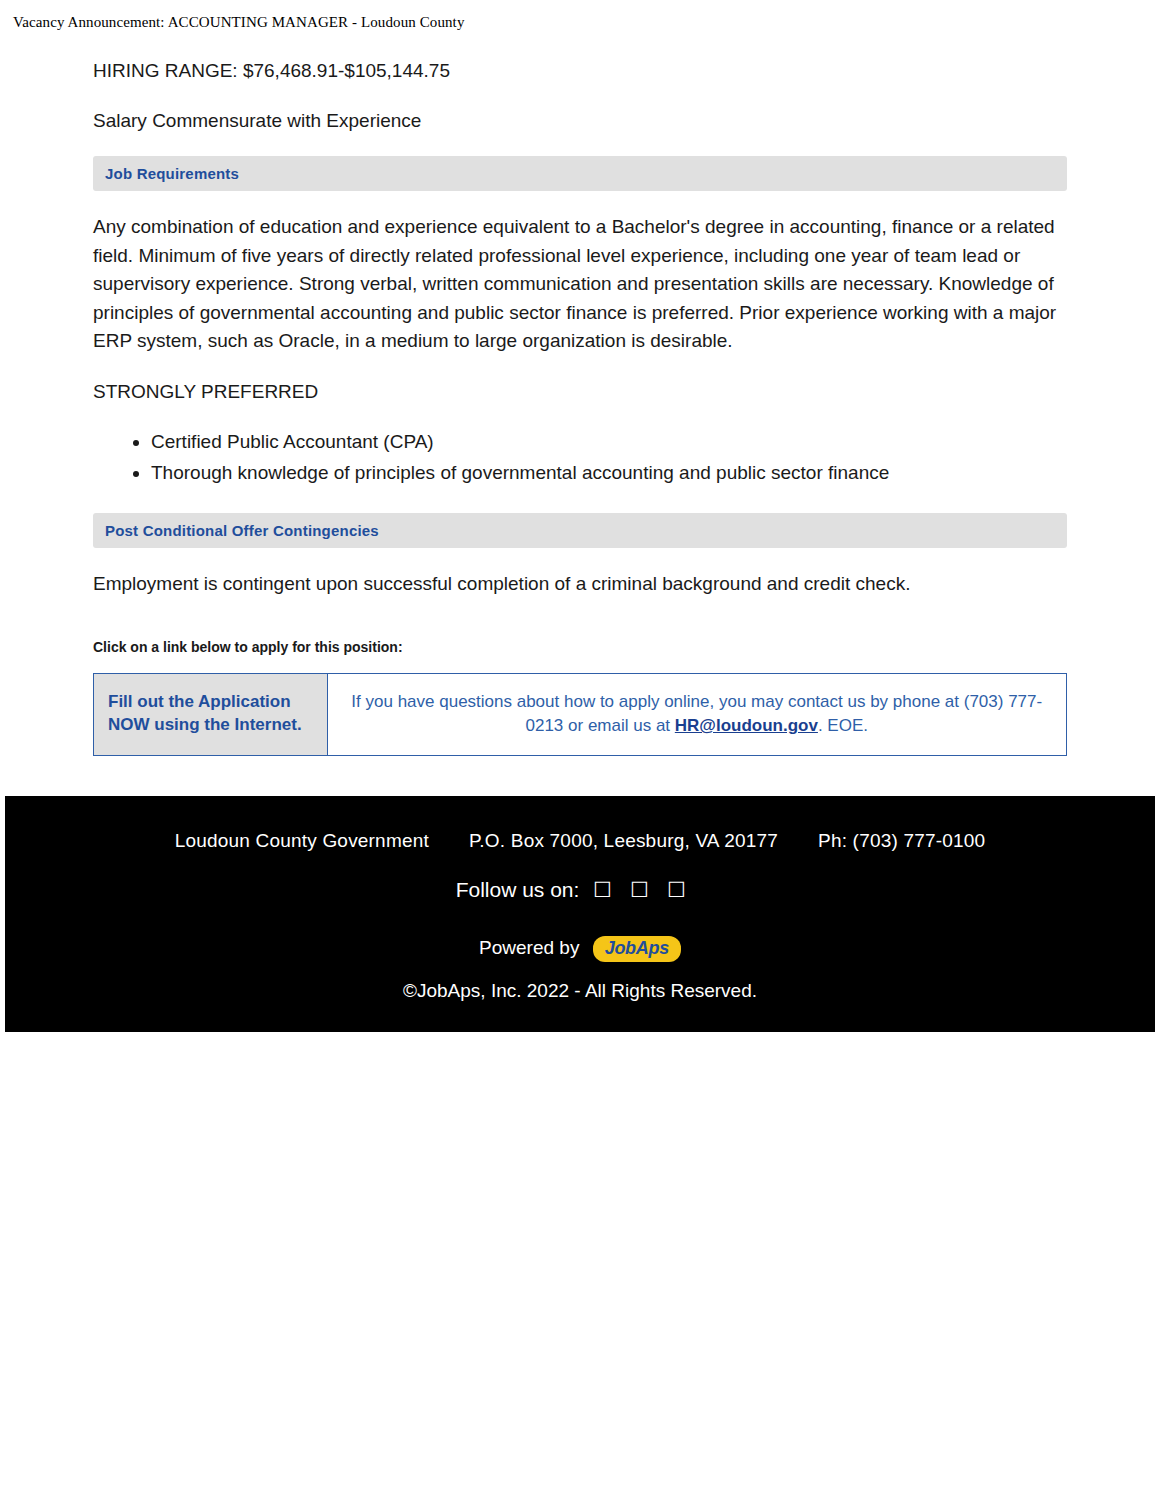Vacancy Announcement: ACCOUNTING MANAGER - Loudoun County
HIRING RANGE: $76,468.91-$105,144.75
Salary Commensurate with Experience
Job Requirements
Any combination of education and experience equivalent to a Bachelor's degree in accounting, finance or a related field. Minimum of five years of directly related professional level experience, including one year of team lead or supervisory experience. Strong verbal, written communication and presentation skills are necessary. Knowledge of principles of governmental accounting and public sector finance is preferred. Prior experience working with a major ERP system, such as Oracle, in a medium to large organization is desirable.
STRONGLY PREFERRED
Certified Public Accountant (CPA)
Thorough knowledge of principles of governmental accounting and public sector finance
Post Conditional Offer Contingencies
Employment is contingent upon successful completion of a criminal background and credit check.
Click on a link below to apply for this position:
| Fill out the Application NOW using the Internet. | If you have questions about how to apply online, you may contact us by phone at (703) 777-0213 or email us at HR@loudoun.gov . EOE. |
Loudoun County Government P.O. Box 7000, Leesburg, VA 20177 Ph: (703) 777-0100
Follow us on:☐☐☐
Powered by JobAps
©JobAps, Inc. 2022 - All Rights Reserved.